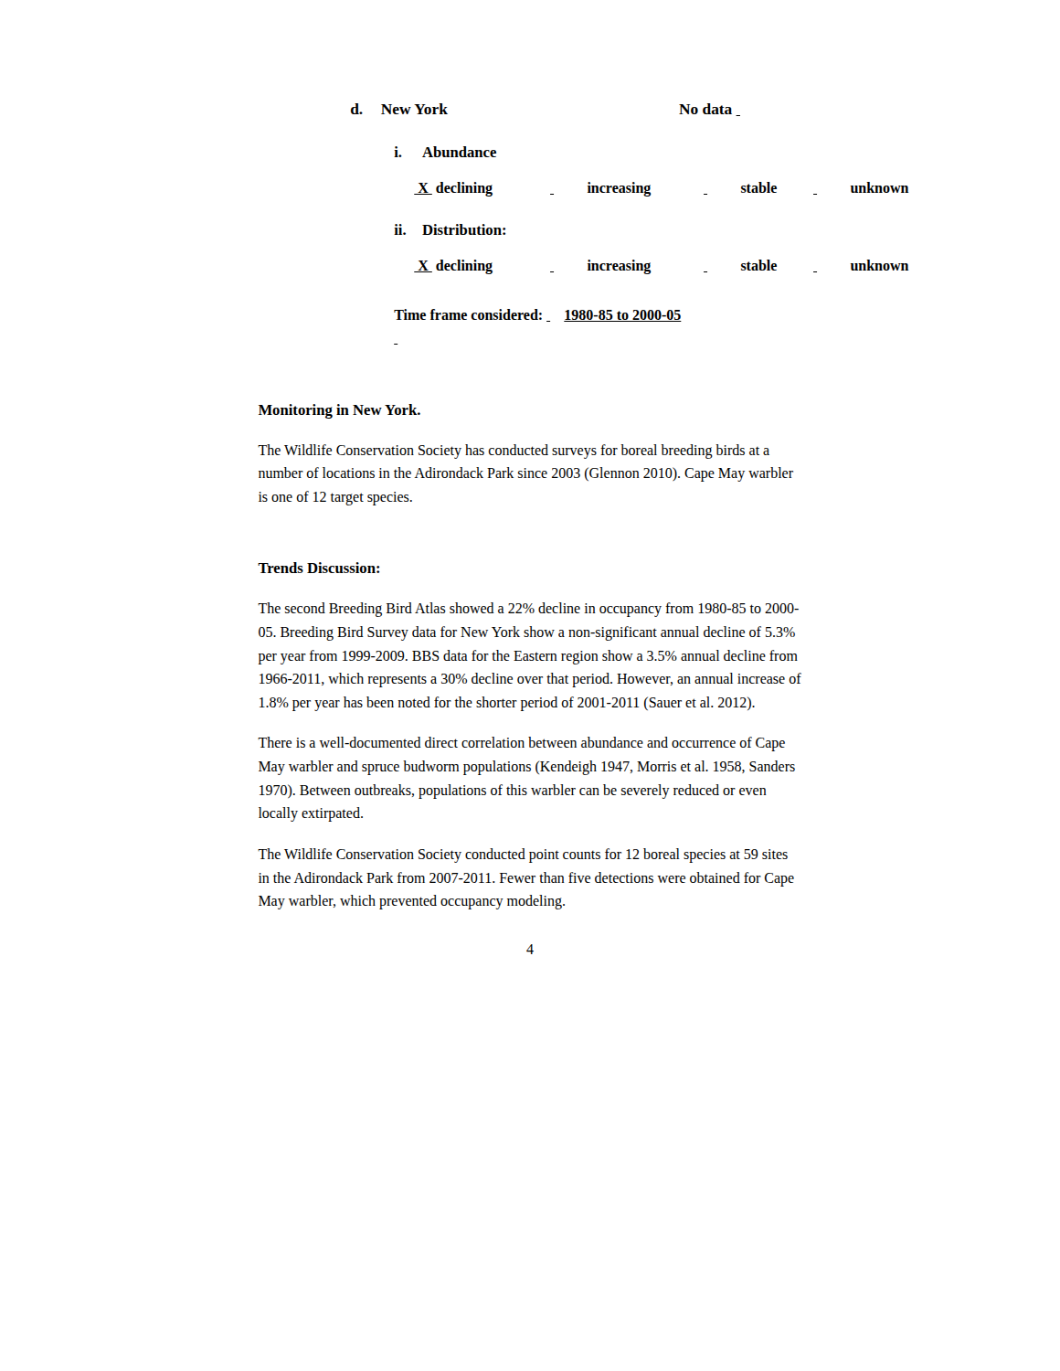d. New York No data
i. Abundance
X declining increasing stable unknown
ii. Distribution:
X declining increasing stable unknown
Time frame considered: 1980-85 to 2000-05
Monitoring in New York.
The Wildlife Conservation Society has conducted surveys for boreal breeding birds at a number of locations in the Adirondack Park since 2003 (Glennon 2010). Cape May warbler is one of 12 target species.
Trends Discussion:
The second Breeding Bird Atlas showed a 22% decline in occupancy from 1980-85 to 2000-05. Breeding Bird Survey data for New York show a non-significant annual decline of 5.3% per year from 1999-2009. BBS data for the Eastern region show a 3.5% annual decline from 1966-2011, which represents a 30% decline over that period. However, an annual increase of 1.8% per year has been noted for the shorter period of 2001-2011 (Sauer et al. 2012).
There is a well-documented direct correlation between abundance and occurrence of Cape May warbler and spruce budworm populations (Kendeigh 1947, Morris et al. 1958, Sanders 1970). Between outbreaks, populations of this warbler can be severely reduced or even locally extirpated.
The Wildlife Conservation Society conducted point counts for 12 boreal species at 59 sites in the Adirondack Park from 2007-2011. Fewer than five detections were obtained for Cape May warbler, which prevented occupancy modeling.
4